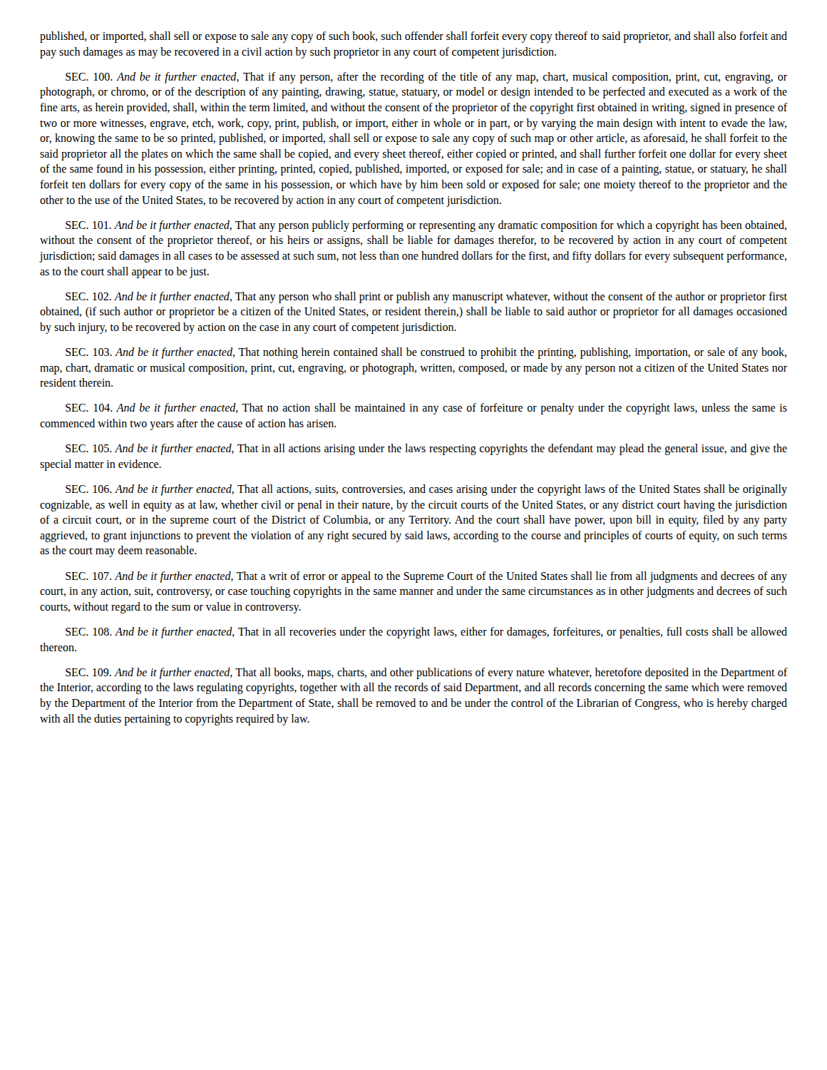published, or imported, shall sell or expose to sale any copy of such book, such offender shall forfeit every copy thereof to said proprietor, and shall also forfeit and pay such damages as may be recovered in a civil action by such proprietor in any court of competent jurisdiction.
SEC. 100. And be it further enacted, That if any person, after the recording of the title of any map, chart, musical composition, print, cut, engraving, or photograph, or chromo, or of the description of any painting, drawing, statue, statuary, or model or design intended to be perfected and executed as a work of the fine arts, as herein provided, shall, within the term limited, and without the consent of the proprietor of the copyright first obtained in writing, signed in presence of two or more witnesses, engrave, etch, work, copy, print, publish, or import, either in whole or in part, or by varying the main design with intent to evade the law, or, knowing the same to be so printed, published, or imported, shall sell or expose to sale any copy of such map or other article, as aforesaid, he shall forfeit to the said proprietor all the plates on which the same shall be copied, and every sheet thereof, either copied or printed, and shall further forfeit one dollar for every sheet of the same found in his possession, either printing, printed, copied, published, imported, or exposed for sale; and in case of a painting, statue, or statuary, he shall forfeit ten dollars for every copy of the same in his possession, or which have by him been sold or exposed for sale; one moiety thereof to the proprietor and the other to the use of the United States, to be recovered by action in any court of competent jurisdiction.
SEC. 101. And be it further enacted, That any person publicly performing or representing any dramatic composition for which a copyright has been obtained, without the consent of the proprietor thereof, or his heirs or assigns, shall be liable for damages therefor, to be recovered by action in any court of competent jurisdiction; said damages in all cases to be assessed at such sum, not less than one hundred dollars for the first, and fifty dollars for every subsequent performance, as to the court shall appear to be just.
SEC. 102. And be it further enacted, That any person who shall print or publish any manuscript whatever, without the consent of the author or proprietor first obtained, (if such author or proprietor be a citizen of the United States, or resident therein,) shall be liable to said author or proprietor for all damages occasioned by such injury, to be recovered by action on the case in any court of competent jurisdiction.
SEC. 103. And be it further enacted, That nothing herein contained shall be construed to prohibit the printing, publishing, importation, or sale of any book, map, chart, dramatic or musical composition, print, cut, engraving, or photograph, written, composed, or made by any person not a citizen of the United States nor resident therein.
SEC. 104. And be it further enacted, That no action shall be maintained in any case of forfeiture or penalty under the copyright laws, unless the same is commenced within two years after the cause of action has arisen.
SEC. 105. And be it further enacted, That in all actions arising under the laws respecting copyrights the defendant may plead the general issue, and give the special matter in evidence.
SEC. 106. And be it further enacted, That all actions, suits, controversies, and cases arising under the copyright laws of the United States shall be originally cognizable, as well in equity as at law, whether civil or penal in their nature, by the circuit courts of the United States, or any district court having the jurisdiction of a circuit court, or in the supreme court of the District of Columbia, or any Territory. And the court shall have power, upon bill in equity, filed by any party aggrieved, to grant injunctions to prevent the violation of any right secured by said laws, according to the course and principles of courts of equity, on such terms as the court may deem reasonable.
SEC. 107. And be it further enacted, That a writ of error or appeal to the Supreme Court of the United States shall lie from all judgments and decrees of any court, in any action, suit, controversy, or case touching copyrights in the same manner and under the same circumstances as in other judgments and decrees of such courts, without regard to the sum or value in controversy.
SEC. 108. And be it further enacted, That in all recoveries under the copyright laws, either for damages, forfeitures, or penalties, full costs shall be allowed thereon.
SEC. 109. And be it further enacted, That all books, maps, charts, and other publications of every nature whatever, heretofore deposited in the Department of the Interior, according to the laws regulating copyrights, together with all the records of said Department, and all records concerning the same which were removed by the Department of the Interior from the Department of State, shall be removed to and be under the control of the Librarian of Congress, who is hereby charged with all the duties pertaining to copyrights required by law.